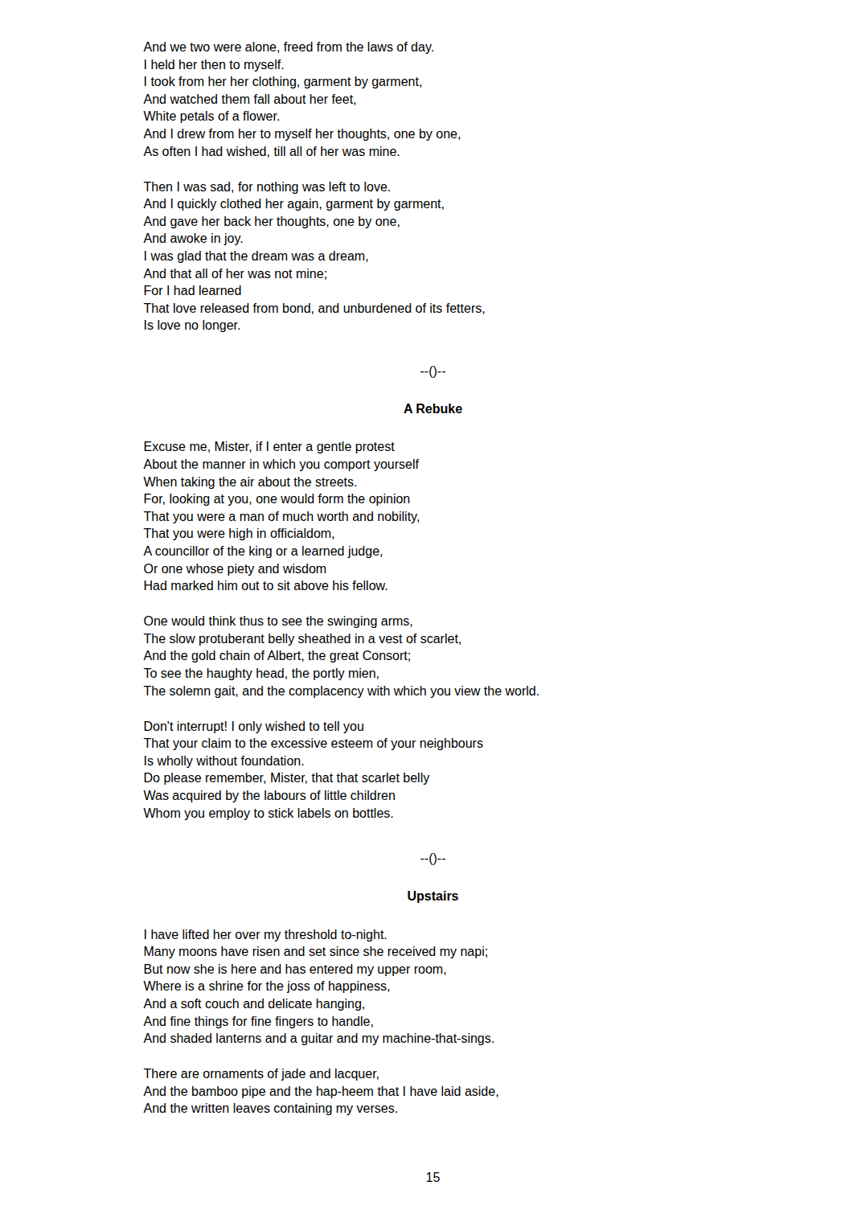And we two were alone, freed from the laws of day.
I held her then to myself.
I took from her her clothing, garment by garment,
And watched them fall about her feet,
White petals of a flower.
And I drew from her to myself her thoughts, one by one,
As often I had wished, till all of her was mine.
Then I was sad, for nothing was left to love.
And I quickly clothed her again, garment by garment,
And gave her back her thoughts, one by one,
And awoke in joy.
I was glad that the dream was a dream,
And that all of her was not mine;
For I had learned
That love released from bond, and unburdened of its fetters,
Is love no longer.
--()--
A Rebuke
Excuse me, Mister, if I enter a gentle protest
About the manner in which you comport yourself
When taking the air about the streets.
For, looking at you, one would form the opinion
That you were a man of much worth and nobility,
That you were high in officialdom,
A councillor of the king or a learned judge,
Or one whose piety and wisdom
Had marked him out to sit above his fellow.
One would think thus to see the swinging arms,
The slow protuberant belly sheathed in a vest of scarlet,
And the gold chain of Albert, the great Consort;
To see the haughty head, the portly mien,
The solemn gait, and the complacency with which you view the world.
Don't interrupt! I only wished to tell you
That your claim to the excessive esteem of your neighbours
Is wholly without foundation.
Do please remember, Mister, that that scarlet belly
Was acquired by the labours of little children
Whom you employ to stick labels on bottles.
--()--
Upstairs
I have lifted her over my threshold to-night.
Many moons have risen and set since she received my napi;
But now she is here and has entered my upper room,
Where is a shrine for the joss of happiness,
And a soft couch and delicate hanging,
And fine things for fine fingers to handle,
And shaded lanterns and a guitar and my machine-that-sings.
There are ornaments of jade and lacquer,
And the bamboo pipe and the hap-heem that I have laid aside,
And the written leaves containing my verses.
15